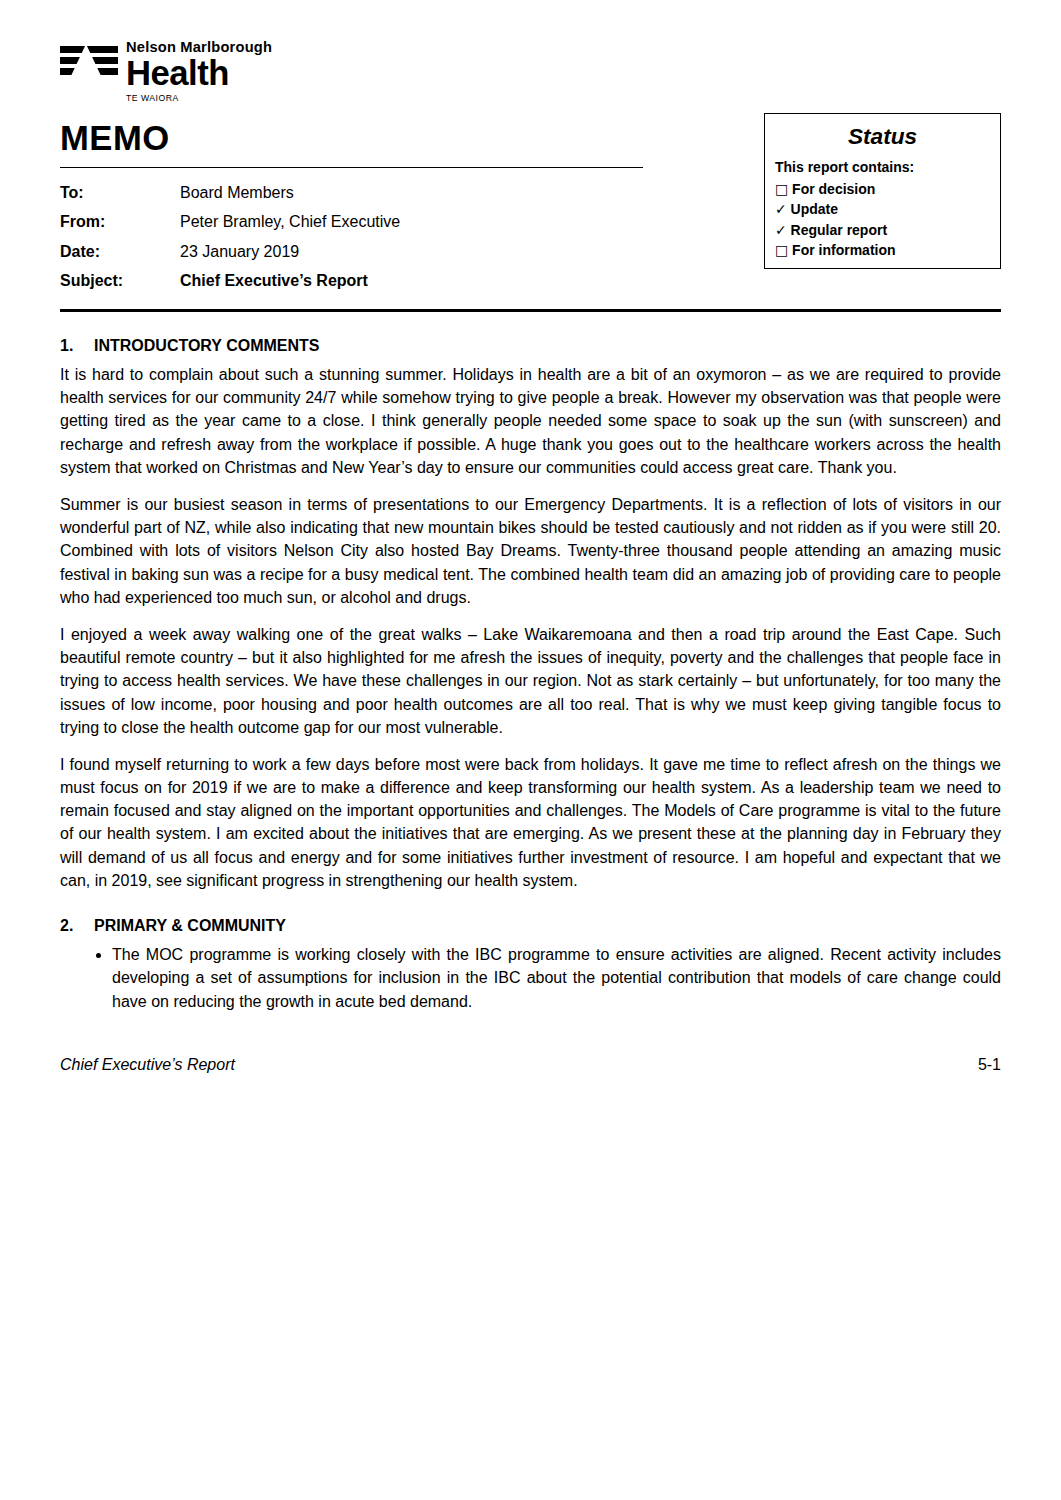Nelson Marlborough
Health
TE WAIORA
MEMO
| To: | Board Members |
| From: | Peter Bramley, Chief Executive |
| Date: | 23 January 2019 |
| Subject: | Chief Executive’s Report |
Status
This report contains:
□ For decision
✓ Update
✓ Regular report
□ For information
1. INTRODUCTORY COMMENTS
It is hard to complain about such a stunning summer. Holidays in health are a bit of an oxymoron – as we are required to provide health services for our community 24/7 while somehow trying to give people a break. However my observation was that people were getting tired as the year came to a close. I think generally people needed some space to soak up the sun (with sunscreen) and recharge and refresh away from the workplace if possible. A huge thank you goes out to the healthcare workers across the health system that worked on Christmas and New Year’s day to ensure our communities could access great care. Thank you.
Summer is our busiest season in terms of presentations to our Emergency Departments. It is a reflection of lots of visitors in our wonderful part of NZ, while also indicating that new mountain bikes should be tested cautiously and not ridden as if you were still 20. Combined with lots of visitors Nelson City also hosted Bay Dreams. Twenty-three thousand people attending an amazing music festival in baking sun was a recipe for a busy medical tent. The combined health team did an amazing job of providing care to people who had experienced too much sun, or alcohol and drugs.
I enjoyed a week away walking one of the great walks – Lake Waikaremoana and then a road trip around the East Cape. Such beautiful remote country – but it also highlighted for me afresh the issues of inequity, poverty and the challenges that people face in trying to access health services. We have these challenges in our region. Not as stark certainly – but unfortunately, for too many the issues of low income, poor housing and poor health outcomes are all too real. That is why we must keep giving tangible focus to trying to close the health outcome gap for our most vulnerable.
I found myself returning to work a few days before most were back from holidays. It gave me time to reflect afresh on the things we must focus on for 2019 if we are to make a difference and keep transforming our health system. As a leadership team we need to remain focused and stay aligned on the important opportunities and challenges. The Models of Care programme is vital to the future of our health system. I am excited about the initiatives that are emerging. As we present these at the planning day in February they will demand of us all focus and energy and for some initiatives further investment of resource. I am hopeful and expectant that we can, in 2019, see significant progress in strengthening our health system.
2. PRIMARY & COMMUNITY
The MOC programme is working closely with the IBC programme to ensure activities are aligned. Recent activity includes developing a set of assumptions for inclusion in the IBC about the potential contribution that models of care change could have on reducing the growth in acute bed demand.
Chief Executive’s Report
5-1